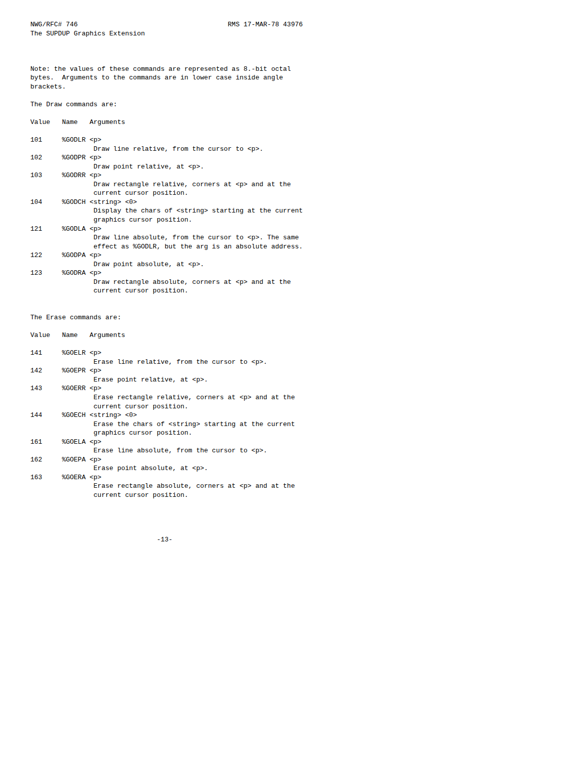NWG/RFC# 746                                      RMS 17-MAR-78 43976
The SUPDUP Graphics Extension



Note: the values of these commands are represented as 8.-bit octal
bytes.  Arguments to the commands are in lower case inside angle
brackets.

The Draw commands are:

Value   Name   Arguments

101     %GODLR <p>
                Draw line relative, from the cursor to <p>.
102     %GODPR <p>
                Draw point relative, at <p>.
103     %GODRR <p>
                Draw rectangle relative, corners at <p> and at the
                current cursor position.
104     %GODCH <string> <0>
                Display the chars of <string> starting at the current
                graphics cursor position.
121     %GODLA <p>
                Draw line absolute, from the cursor to <p>. The same
                effect as %GODLR, but the arg is an absolute address.
122     %GODPA <p>
                Draw point absolute, at <p>.
123     %GODRA <p>
                Draw rectangle absolute, corners at <p> and at the
                current cursor position.


The Erase commands are:

Value   Name   Arguments

141     %GOELR <p>
                Erase line relative, from the cursor to <p>.
142     %GOEPR <p>
                Erase point relative, at <p>.
143     %GOERR <p>
                Erase rectangle relative, corners at <p> and at the
                current cursor position.
144     %GOECH <string> <0>
                Erase the chars of <string> starting at the current
                graphics cursor position.
161     %GOELA <p>
                Erase line absolute, from the cursor to <p>.
162     %GOEPA <p>
                Erase point absolute, at <p>.
163     %GOERA <p>
                Erase rectangle absolute, corners at <p> and at the
                current cursor position.




                                -13-